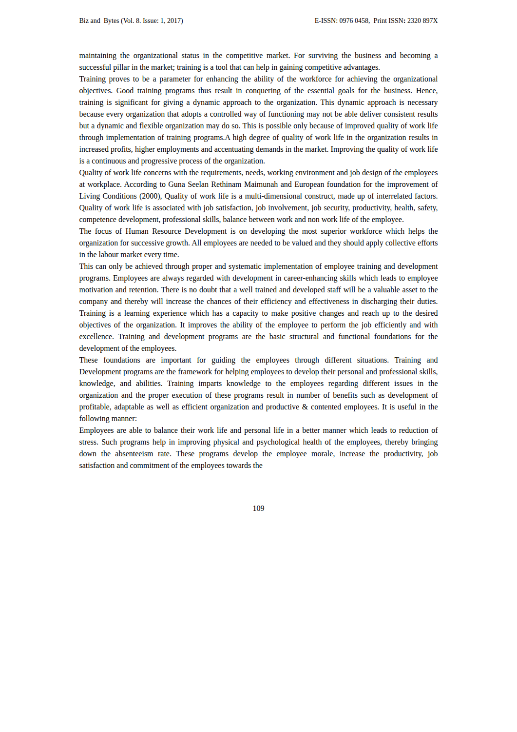Biz and Bytes (Vol. 8. Issue: 1, 2017) E-ISSN: 0976 0458, Print ISSN: 2320 897X
maintaining the organizational status in the competitive market. For surviving the business and becoming a successful pillar in the market; training is a tool that can help in gaining competitive advantages.
Training proves to be a parameter for enhancing the ability of the workforce for achieving the organizational objectives. Good training programs thus result in conquering of the essential goals for the business. Hence, training is significant for giving a dynamic approach to the organization. This dynamic approach is necessary because every organization that adopts a controlled way of functioning may not be able deliver consistent results but a dynamic and flexible organization may do so. This is possible only because of improved quality of work life through implementation of training programs.A high degree of quality of work life in the organization results in increased profits, higher employments and accentuating demands in the market. Improving the quality of work life is a continuous and progressive process of the organization.
Quality of work life concerns with the requirements, needs, working environment and job design of the employees at workplace. According to Guna Seelan Rethinam Maimunah and European foundation for the improvement of Living Conditions (2000), Quality of work life is a multi-dimensional construct, made up of interrelated factors. Quality of work life is associated with job satisfaction, job involvement, job security, productivity, health, safety, competence development, professional skills, balance between work and non work life of the employee.
The focus of Human Resource Development is on developing the most superior workforce which helps the organization for successive growth. All employees are needed to be valued and they should apply collective efforts in the labour market every time.
This can only be achieved through proper and systematic implementation of employee training and development programs. Employees are always regarded with development in career-enhancing skills which leads to employee motivation and retention. There is no doubt that a well trained and developed staff will be a valuable asset to the company and thereby will increase the chances of their efficiency and effectiveness in discharging their duties. Training is a learning experience which has a capacity to make positive changes and reach up to the desired objectives of the organization. It improves the ability of the employee to perform the job efficiently and with excellence. Training and development programs are the basic structural and functional foundations for the development of the employees.
These foundations are important for guiding the employees through different situations. Training and Development programs are the framework for helping employees to develop their personal and professional skills, knowledge, and abilities. Training imparts knowledge to the employees regarding different issues in the organization and the proper execution of these programs result in number of benefits such as development of profitable, adaptable as well as efficient organization and productive & contented employees. It is useful in the following manner:
Employees are able to balance their work life and personal life in a better manner which leads to reduction of stress. Such programs help in improving physical and psychological health of the employees, thereby bringing down the absenteeism rate. These programs develop the employee morale, increase the productivity, job satisfaction and commitment of the employees towards the
109